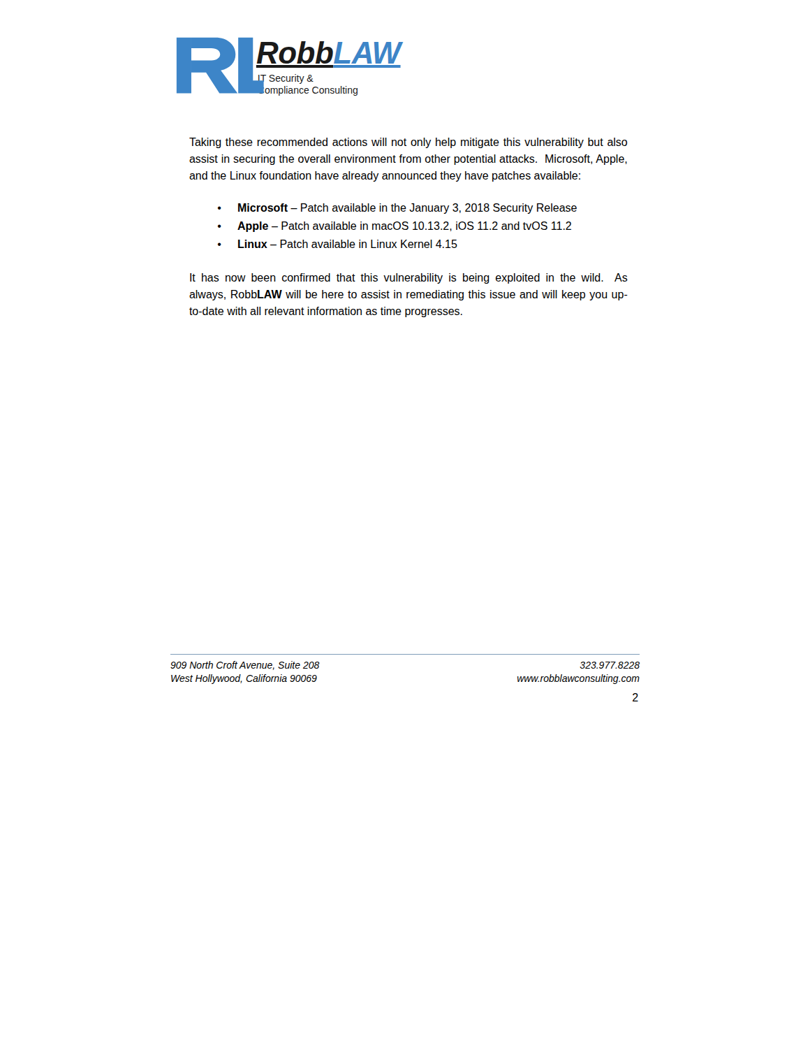Robb LAW
IT Security &
Compliance Consulting
Taking these recommended actions will not only help mitigate this vulnerability but also assist in securing the overall environment from other potential attacks. Microsoft, Apple, and the Linux foundation have already announced they have patches available:
Microsoft – Patch available in the January 3, 2018 Security Release
Apple – Patch available in macOS 10.13.2, iOS 11.2 and tvOS 11.2
Linux – Patch available in Linux Kernel 4.15
It has now been confirmed that this vulnerability is being exploited in the wild. As always, RobbLAW will be here to assist in remediating this issue and will keep you up-to-date with all relevant information as time progresses.
909 North Croft Avenue, Suite 208
West Hollywood, California 90069
323.977.8228
www.robblawconsulting.com
2